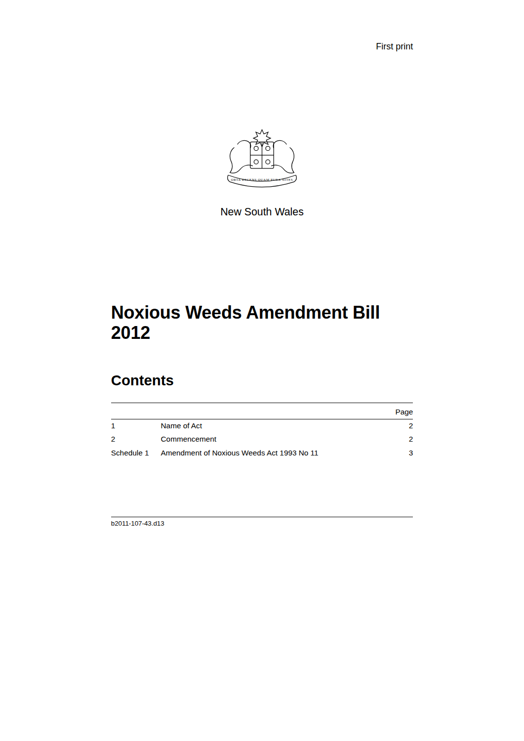First print
New South Wales
Noxious Weeds Amendment Bill 2012
Contents
| | | Page |
| 1 | Name of Act | 2 |
| 2 | Commencement | 2 |
| Schedule 1 | Amendment of Noxious Weeds Act 1993 No 11 | 3 |
b2011-107-43.d13